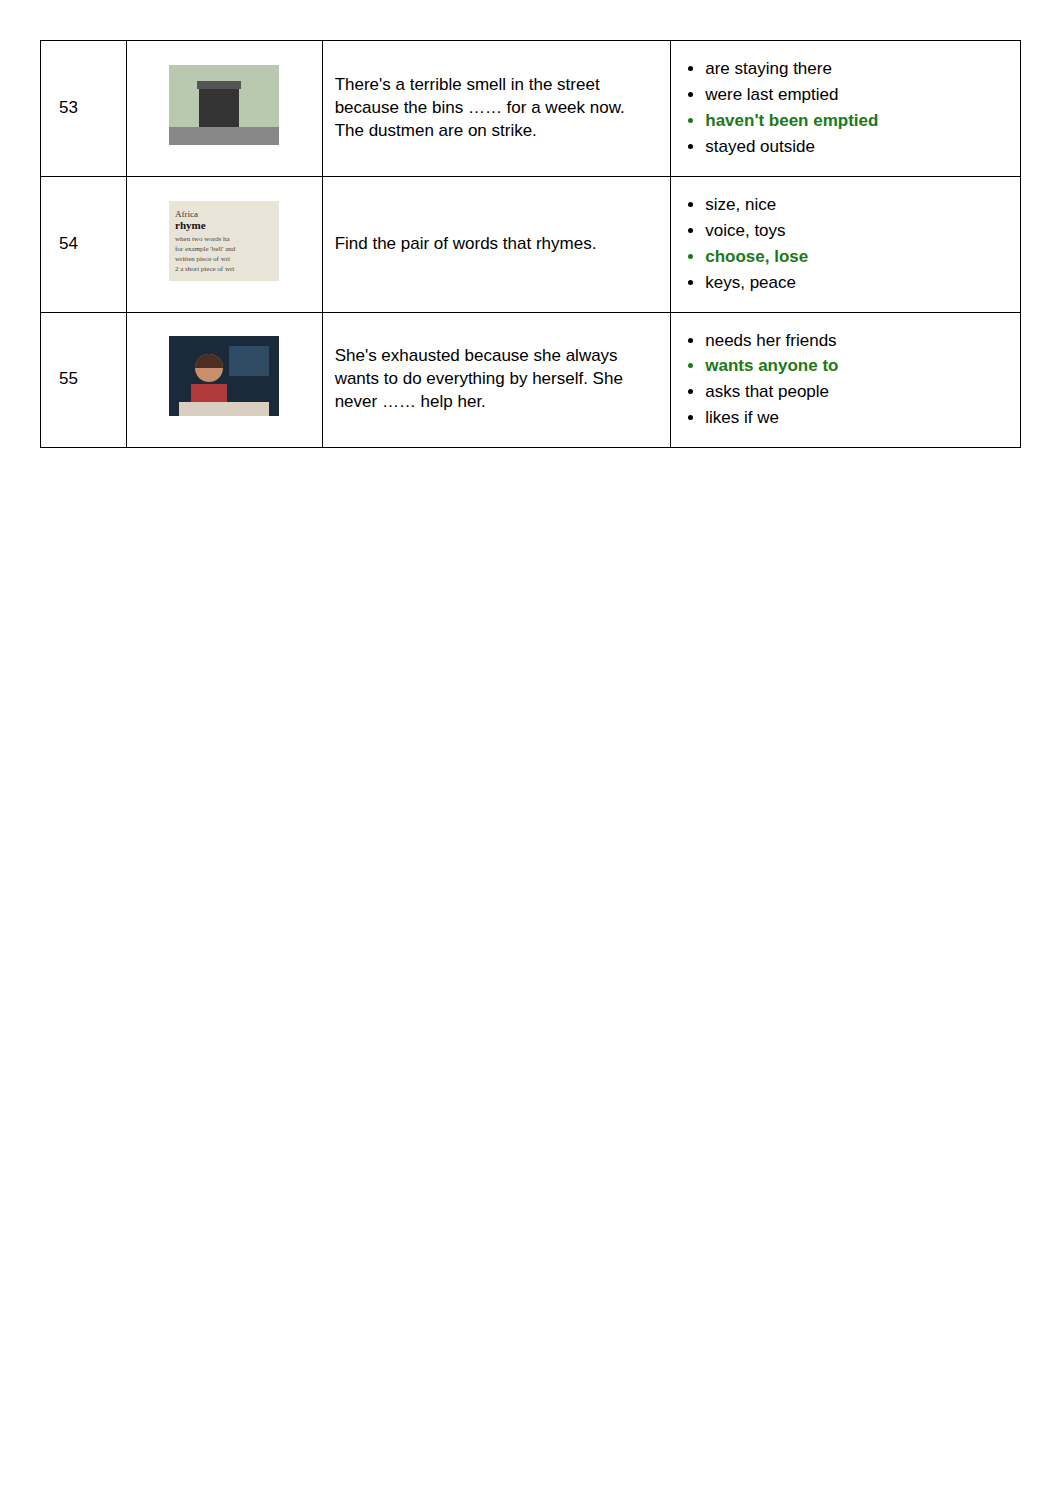| 53 | | There's a terrible smell in the street because the bins …… for a week now. The dustmen are on strike. | are staying there were last emptied haven't been emptied stayed outside |
| 54 | | Find the pair of words that rhymes. | size, nice voice, toys choose, lose keys, peace |
| 55 | | She's exhausted because she always wants to do everything by herself. She never …… help her. | needs her friends wants anyone to asks that people likes if we |